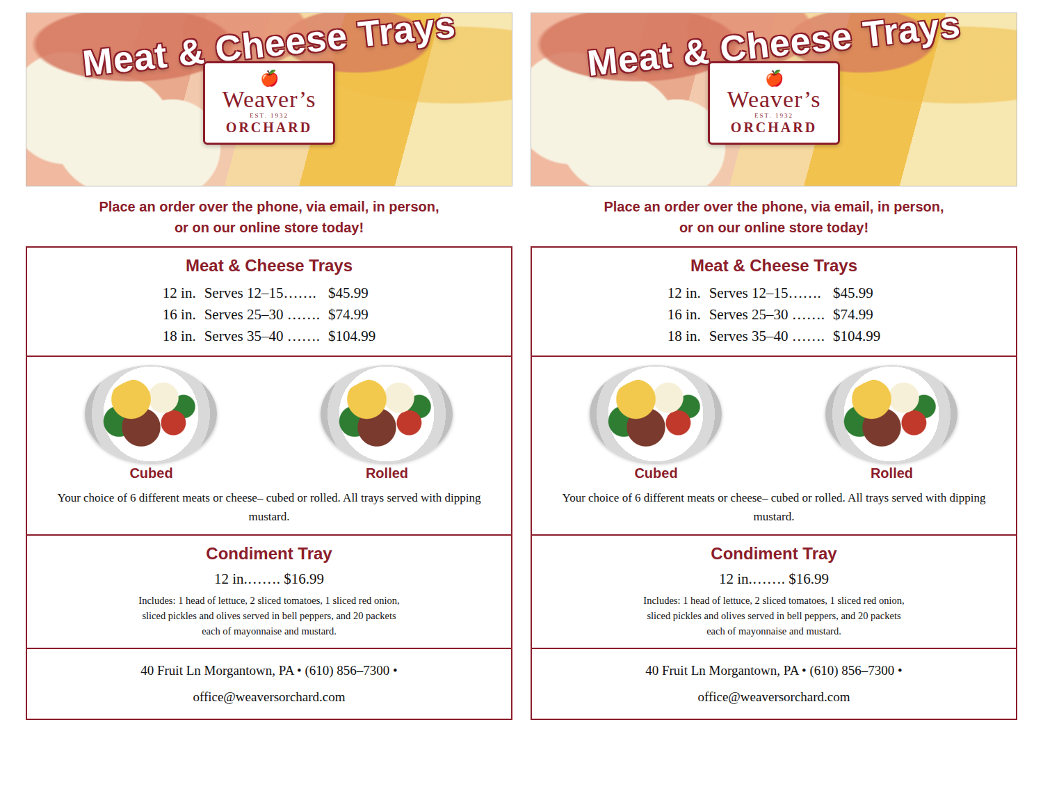Meat & Cheese Trays
🍎
Weaver’s
EST. 1932
ORCHARD
Place an order over the phone, via email, in person,
or on our online store today!
Meat & Cheese Trays
| 12 in. | Serves 12–15……. | $45.99 |
| 16 in. | Serves 25–30 ……. | $74.99 |
| 18 in. | Serves 35–40 ……. | $104.99 |
Cubed
Rolled
Your choice of 6 different meats or cheese– cubed or rolled. All trays served with dipping mustard.
Condiment Tray
12 in.……. $16.99
Includes: 1 head of lettuce, 2 sliced tomatoes, 1 sliced red onion,
sliced pickles and olives served in bell peppers, and 20 packets
each of mayonnaise and mustard.
40 Fruit Ln Morgantown, PA • (610) 856–7300 •
office@weaversorchard.com
Meat & Cheese Trays
🍎
Weaver’s
EST. 1932
ORCHARD
Place an order over the phone, via email, in person,
or on our online store today!
Meat & Cheese Trays
| 12 in. | Serves 12–15……. | $45.99 |
| 16 in. | Serves 25–30 ……. | $74.99 |
| 18 in. | Serves 35–40 ……. | $104.99 |
Cubed
Rolled
Your choice of 6 different meats or cheese– cubed or rolled. All trays served with dipping mustard.
Condiment Tray
12 in.……. $16.99
Includes: 1 head of lettuce, 2 sliced tomatoes, 1 sliced red onion,
sliced pickles and olives served in bell peppers, and 20 packets
each of mayonnaise and mustard.
40 Fruit Ln Morgantown, PA • (610) 856–7300 •
office@weaversorchard.com